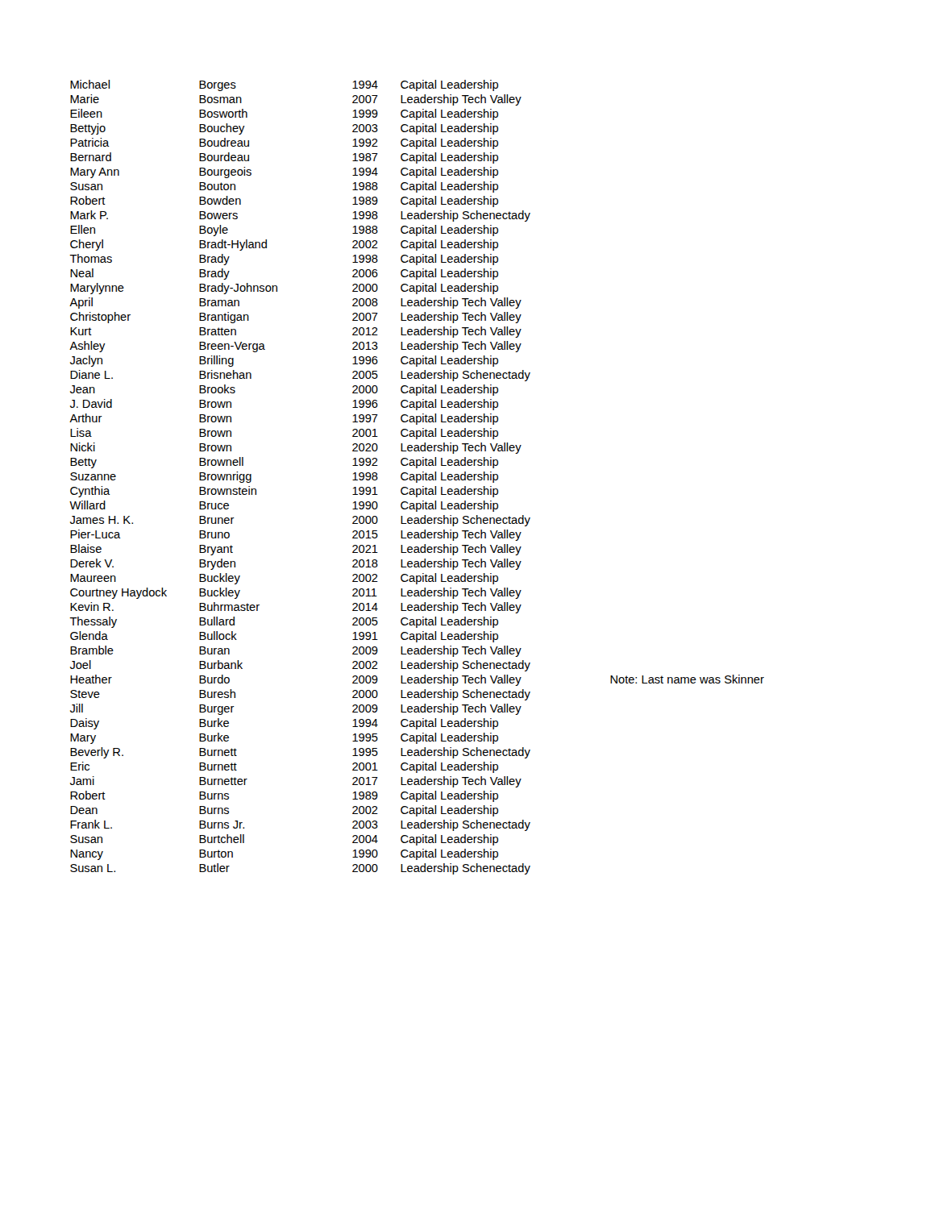| Michael | Borges | 1994 | Capital Leadership | |
| Marie | Bosman | 2007 | Leadership Tech Valley | |
| Eileen | Bosworth | 1999 | Capital Leadership | |
| Bettyjo | Bouchey | 2003 | Capital Leadership | |
| Patricia | Boudreau | 1992 | Capital Leadership | |
| Bernard | Bourdeau | 1987 | Capital Leadership | |
| Mary Ann | Bourgeois | 1994 | Capital Leadership | |
| Susan | Bouton | 1988 | Capital Leadership | |
| Robert | Bowden | 1989 | Capital Leadership | |
| Mark P. | Bowers | 1998 | Leadership Schenectady | |
| Ellen | Boyle | 1988 | Capital Leadership | |
| Cheryl | Bradt-Hyland | 2002 | Capital Leadership | |
| Thomas | Brady | 1998 | Capital Leadership | |
| Neal | Brady | 2006 | Capital Leadership | |
| Marylynne | Brady-Johnson | 2000 | Capital Leadership | |
| April | Braman | 2008 | Leadership Tech Valley | |
| Christopher | Brantigan | 2007 | Leadership Tech Valley | |
| Kurt | Bratten | 2012 | Leadership Tech Valley | |
| Ashley | Breen-Verga | 2013 | Leadership Tech Valley | |
| Jaclyn | Brilling | 1996 | Capital Leadership | |
| Diane L. | Brisnehan | 2005 | Leadership Schenectady | |
| Jean | Brooks | 2000 | Capital Leadership | |
| J. David | Brown | 1996 | Capital Leadership | |
| Arthur | Brown | 1997 | Capital Leadership | |
| Lisa | Brown | 2001 | Capital Leadership | |
| Nicki | Brown | 2020 | Leadership Tech Valley | |
| Betty | Brownell | 1992 | Capital Leadership | |
| Suzanne | Brownrigg | 1998 | Capital Leadership | |
| Cynthia | Brownstein | 1991 | Capital Leadership | |
| Willard | Bruce | 1990 | Capital Leadership | |
| James H. K. | Bruner | 2000 | Leadership Schenectady | |
| Pier-Luca | Bruno | 2015 | Leadership Tech Valley | |
| Blaise | Bryant | 2021 | Leadership Tech Valley | |
| Derek V. | Bryden | 2018 | Leadership Tech Valley | |
| Maureen | Buckley | 2002 | Capital Leadership | |
| Courtney Haydock | Buckley | 2011 | Leadership Tech Valley | |
| Kevin R. | Buhrmaster | 2014 | Leadership Tech Valley | |
| Thessaly | Bullard | 2005 | Capital Leadership | |
| Glenda | Bullock | 1991 | Capital Leadership | |
| Bramble | Buran | 2009 | Leadership Tech Valley | |
| Joel | Burbank | 2002 | Leadership Schenectady | |
| Heather | Burdo | 2009 | Leadership Tech Valley | Note: Last name was Skinner |
| Steve | Buresh | 2000 | Leadership Schenectady | |
| Jill | Burger | 2009 | Leadership Tech Valley | |
| Daisy | Burke | 1994 | Capital Leadership | |
| Mary | Burke | 1995 | Capital Leadership | |
| Beverly R. | Burnett | 1995 | Leadership Schenectady | |
| Eric | Burnett | 2001 | Capital Leadership | |
| Jami | Burnetter | 2017 | Leadership Tech Valley | |
| Robert | Burns | 1989 | Capital Leadership | |
| Dean | Burns | 2002 | Capital Leadership | |
| Frank L. | Burns Jr. | 2003 | Leadership Schenectady | |
| Susan | Burtchell | 2004 | Capital Leadership | |
| Nancy | Burton | 1990 | Capital Leadership | |
| Susan L. | Butler | 2000 | Leadership Schenectady | |